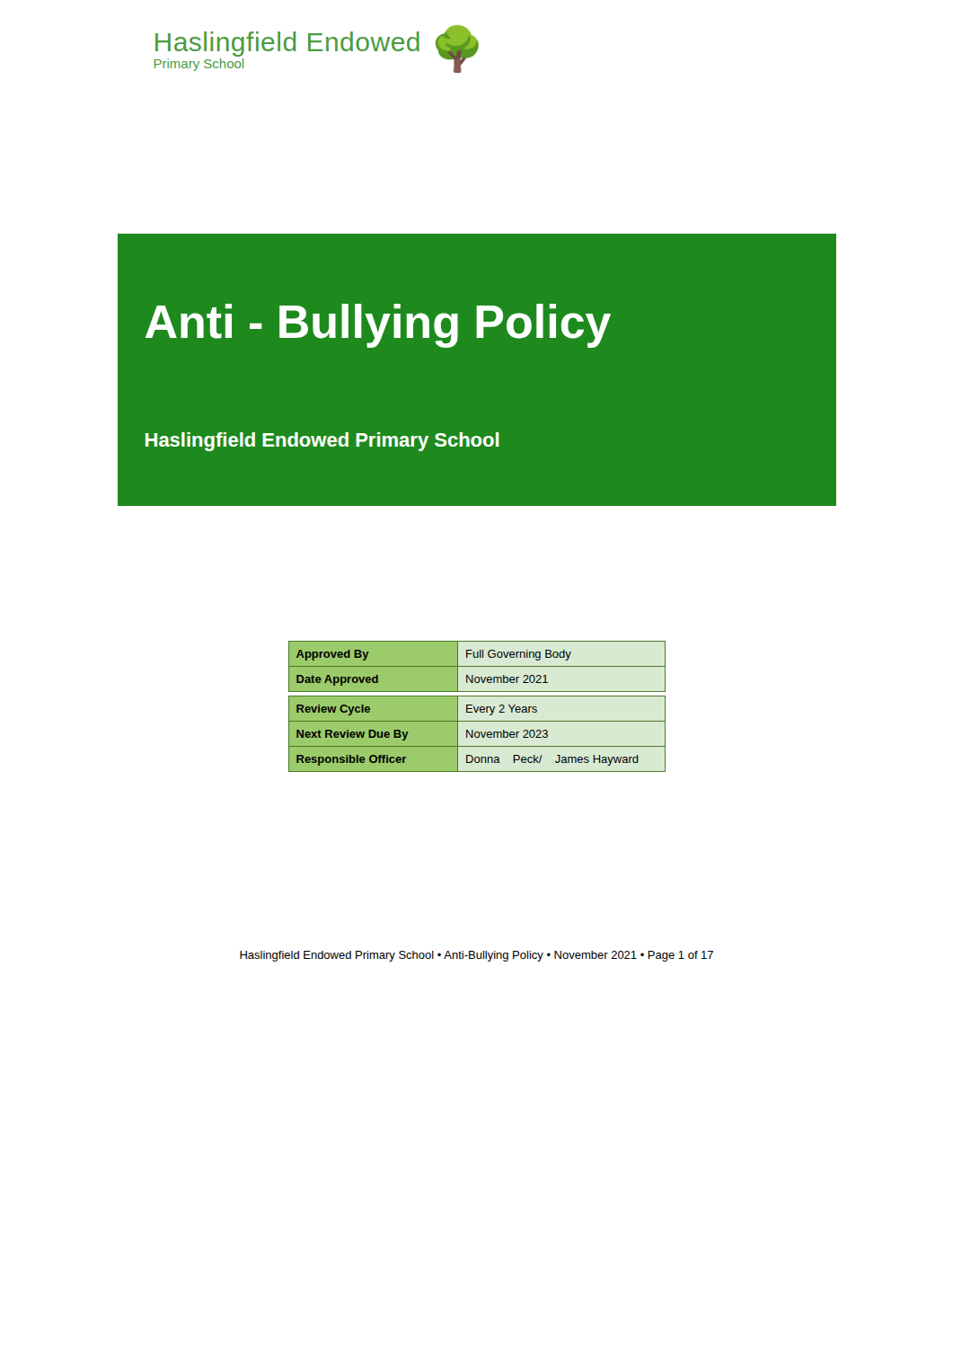Haslingfield Endowed
Primary School
🌳
Anti - Bullying Policy
Haslingfield Endowed Primary School
| Approved By | Full Governing Body |
| Date Approved | November 2021 |
| Review Cycle | Every 2 Years |
| Next Review Due By | November 2023 |
| Responsible Officer | Donna Peck/ James Hayward |
Haslingfield Endowed Primary School • Anti-Bullying Policy • November 2021 • Page 1 of 17